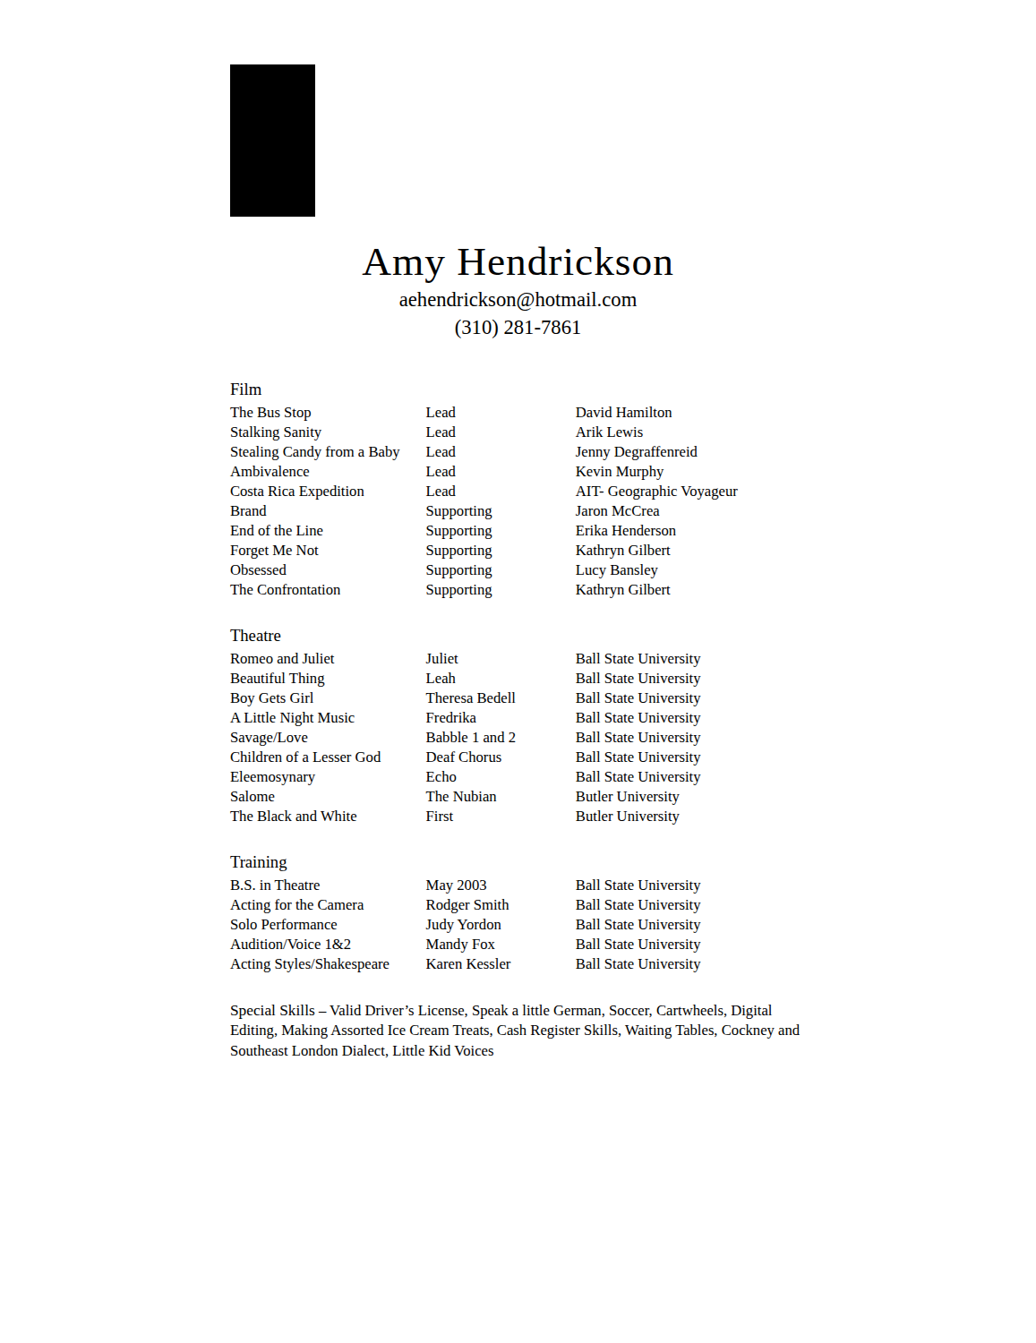Amy Hendrickson
aehendrickson@hotmail.com
(310) 281-7861
Film
| The Bus Stop | Lead | David Hamilton |
| Stalking Sanity | Lead | Arik Lewis |
| Stealing Candy from a Baby | Lead | Jenny Degraffenreid |
| Ambivalence | Lead | Kevin Murphy |
| Costa Rica Expedition | Lead | AIT- Geographic Voyageur |
| Brand | Supporting | Jaron McCrea |
| End of the Line | Supporting | Erika Henderson |
| Forget Me Not | Supporting | Kathryn Gilbert |
| Obsessed | Supporting | Lucy Bansley |
| The Confrontation | Supporting | Kathryn Gilbert |
Theatre
| Romeo and Juliet | Juliet | Ball State University |
| Beautiful Thing | Leah | Ball State University |
| Boy Gets Girl | Theresa Bedell | Ball State University |
| A Little Night Music | Fredrika | Ball State University |
| Savage/Love | Babble 1 and 2 | Ball State University |
| Children of a Lesser God | Deaf Chorus | Ball State University |
| Eleemosynary | Echo | Ball State University |
| Salome | The Nubian | Butler University |
| The Black and White | First | Butler University |
Training
| B.S. in Theatre | May 2003 | Ball State University |
| Acting for the Camera | Rodger Smith | Ball State University |
| Solo Performance | Judy Yordon | Ball State University |
| Audition/Voice 1&2 | Mandy Fox | Ball State University |
| Acting Styles/Shakespeare | Karen Kessler | Ball State University |
Special Skills – Valid Driver’s License, Speak a little German, Soccer, Cartwheels, Digital Editing, Making Assorted Ice Cream Treats, Cash Register Skills, Waiting Tables, Cockney and Southeast London Dialect, Little Kid Voices